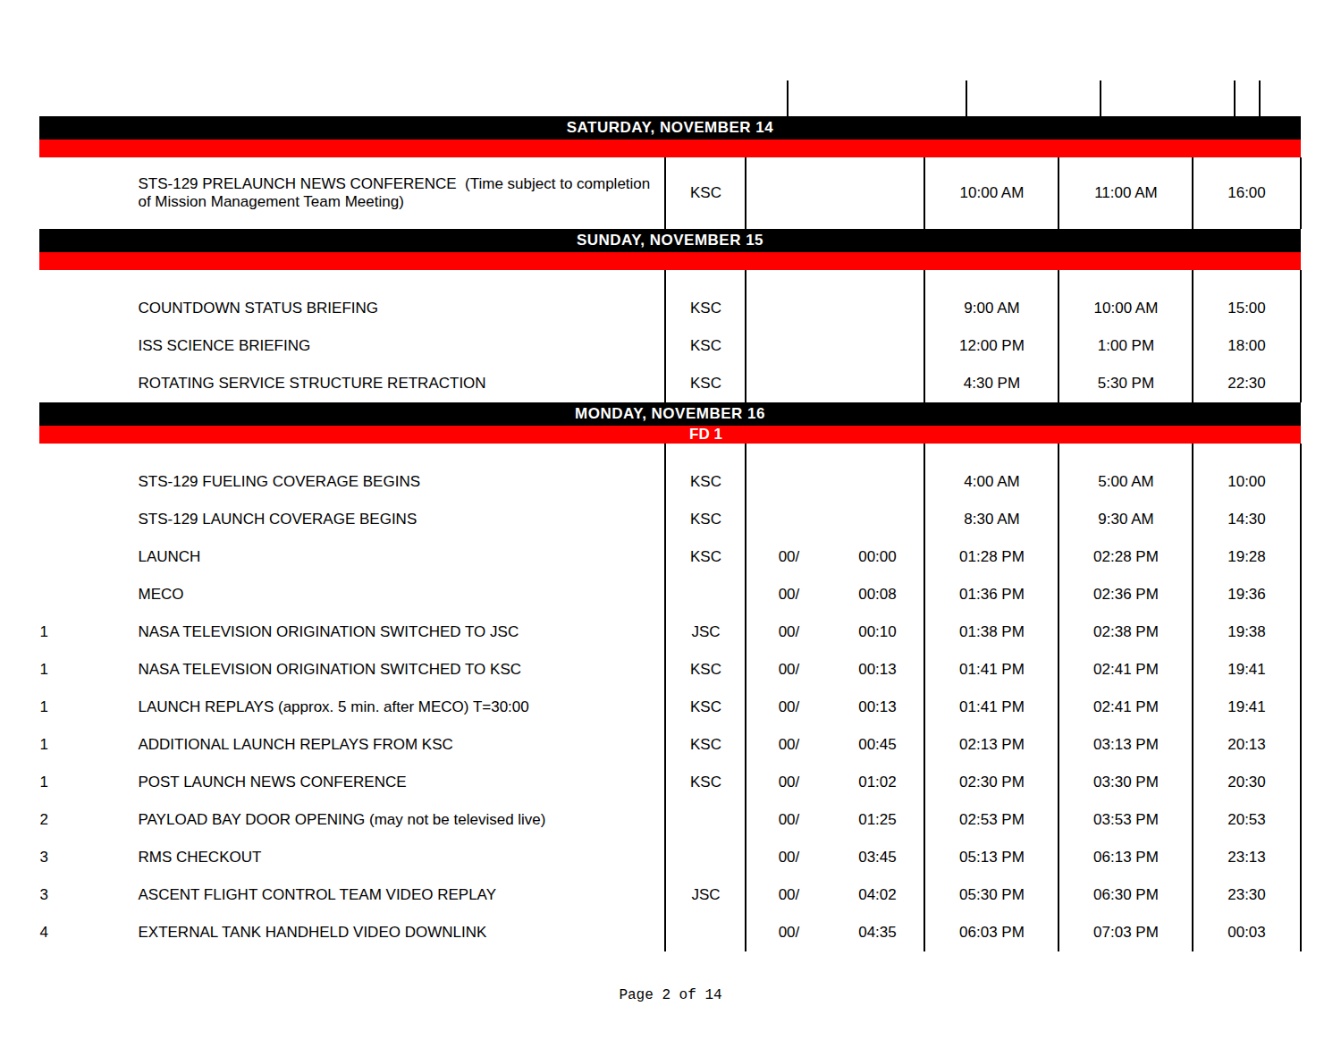| SATURDAY, NOVEMBER 14 |
| | STS-129 PRELAUNCH NEWS CONFERENCE (Time subject to completion of Mission Management Team Meeting) | KSC | | | 10:00 AM | 11:00 AM | 16:00 |
| SUNDAY, NOVEMBER 15 |
| | COUNTDOWN STATUS BRIEFING | KSC | | | 9:00 AM | 10:00 AM | 15:00 |
| | ISS SCIENCE BRIEFING | KSC | | | 12:00 PM | 1:00 PM | 18:00 |
| | ROTATING SERVICE STRUCTURE RETRACTION | KSC | | | 4:30 PM | 5:30 PM | 22:30 |
| MONDAY, NOVEMBER 16 |
| | FD 1 | |
| | STS-129 FUELING COVERAGE BEGINS | KSC | | | 4:00 AM | 5:00 AM | 10:00 |
| | STS-129 LAUNCH COVERAGE BEGINS | KSC | | | 8:30 AM | 9:30 AM | 14:30 |
| | LAUNCH | KSC | 00/ | 00:00 | 01:28 PM | 02:28 PM | 19:28 |
| | MECO | | 00/ | 00:08 | 01:36 PM | 02:36 PM | 19:36 |
| 1 | NASA TELEVISION ORIGINATION SWITCHED TO JSC | JSC | 00/ | 00:10 | 01:38 PM | 02:38 PM | 19:38 |
| 1 | NASA TELEVISION ORIGINATION SWITCHED TO KSC | KSC | 00/ | 00:13 | 01:41 PM | 02:41 PM | 19:41 |
| 1 | LAUNCH REPLAYS (approx. 5 min. after MECO) T=30:00 | KSC | 00/ | 00:13 | 01:41 PM | 02:41 PM | 19:41 |
| 1 | ADDITIONAL LAUNCH REPLAYS FROM KSC | KSC | 00/ | 00:45 | 02:13 PM | 03:13 PM | 20:13 |
| 1 | POST LAUNCH NEWS CONFERENCE | KSC | 00/ | 01:02 | 02:30 PM | 03:30 PM | 20:30 |
| 2 | PAYLOAD BAY DOOR OPENING (may not be televised live) | | 00/ | 01:25 | 02:53 PM | 03:53 PM | 20:53 |
| 3 | RMS CHECKOUT | | 00/ | 03:45 | 05:13 PM | 06:13 PM | 23:13 |
| 3 | ASCENT FLIGHT CONTROL TEAM VIDEO REPLAY | JSC | 00/ | 04:02 | 05:30 PM | 06:30 PM | 23:30 |
| 4 | EXTERNAL TANK HANDHELD VIDEO DOWNLINK | | 00/ | 04:35 | 06:03 PM | 07:03 PM | 00:03 |
Page 2 of 14